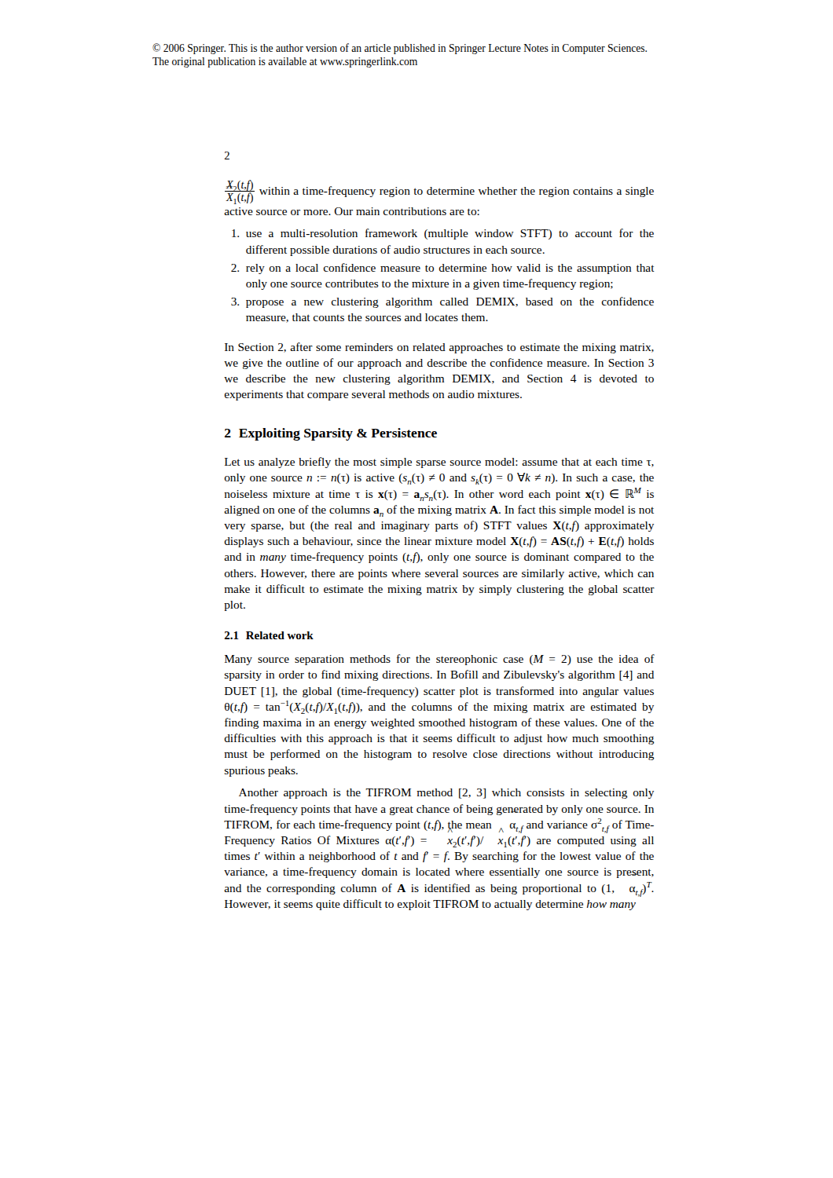© 2006 Springer. This is the author version of an article published in Springer Lecture Notes in Computer Sciences.
The original publication is available at www.springerlink.com
2
X2(t,f) X1(t,f) within a time-frequency region to determine whether the region contains a single active source or more. Our main contributions are to:
use a multi-resolution framework (multiple window STFT) to account for the different possible durations of audio structures in each source.
rely on a local confidence measure to determine how valid is the assumption that only one source contributes to the mixture in a given time-frequency region;
propose a new clustering algorithm called DEMIX, based on the confidence measure, that counts the sources and locates them.
In Section 2, after some reminders on related approaches to estimate the mixing matrix, we give the outline of our approach and describe the confidence measure. In Section 3 we describe the new clustering algorithm DEMIX, and Section 4 is devoted to experiments that compare several methods on audio mixtures.
2 Exploiting Sparsity & Persistence
Let us analyze briefly the most simple sparse source model: assume that at each time τ, only one source n := n(τ) is active (sn(τ) ≠ 0 and sk(τ) = 0 ∀k ≠ n). In such a case, the noiseless mixture at time τ is x(τ) = ansn(τ). In other word each point x(τ) ∈ ℝM is aligned on one of the columns an of the mixing matrix A. In fact this simple model is not very sparse, but (the real and imaginary parts of) STFT values X(t,f) approximately displays such a behaviour, since the linear mixture model X(t,f) = AS(t,f) + E(t,f) holds and in many time-frequency points (t,f), only one source is dominant compared to the others. However, there are points where several sources are similarly active, which can make it difficult to estimate the mixing matrix by simply clustering the global scatter plot.
2.1 Related work
Many source separation methods for the stereophonic case (M = 2) use the idea of sparsity in order to find mixing directions. In Bofill and Zibulevsky's algorithm [4] and DUET [1], the global (time-frequency) scatter plot is transformed into angular values θ(t,f) = tan−1(X2(t,f)/X1(t,f)), and the columns of the mixing matrix are estimated by finding maxima in an energy weighted smoothed histogram of these values. One of the difficulties with this approach is that it seems difficult to adjust how much smoothing must be performed on the histogram to resolve close directions without introducing spurious peaks.
Another approach is the TIFROM method [2, 3] which consists in selecting only time-frequency points that have a great chance of being generated by only one source. In TIFROM, for each time-frequency point (t,f), the mean αt,f and variance σ2t,f of Time-Frequency Ratios Of Mixtures α(t′,f′) = x2(t′,f′)/x1(t′,f′) are computed using all times t′ within a neighborhood of t and f′ = f. By searching for the lowest value of the variance, a time-frequency domain is located where essentially one source is present, and the corresponding column of A is identified as being proportional to (1,αt,f)T. However, it seems quite difficult to exploit TIFROM to actually determine how many